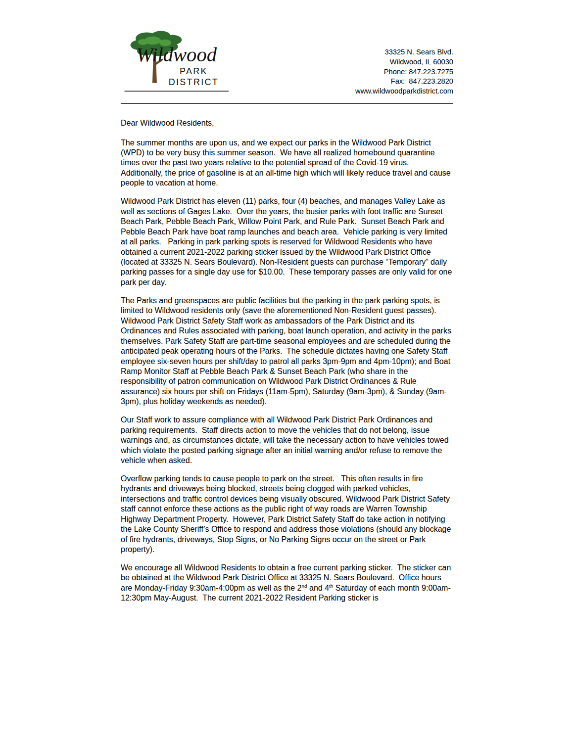Wildwood Park District Wildwood PARK DISTRICT
33325 N. Sears Blvd.
Wildwood, IL 60030
Phone: 847.223.7275
Fax: 847.223.2820
www.wildwoodparkdistrict.com
Dear Wildwood Residents,
The summer months are upon us, and we expect our parks in the Wildwood Park District (WPD) to be very busy this summer season. We have all realized homebound quarantine times over the past two years relative to the potential spread of the Covid-19 virus. Additionally, the price of gasoline is at an all-time high which will likely reduce travel and cause people to vacation at home.
Wildwood Park District has eleven (11) parks, four (4) beaches, and manages Valley Lake as well as sections of Gages Lake. Over the years, the busier parks with foot traffic are Sunset Beach Park, Pebble Beach Park, Willow Point Park, and Rule Park. Sunset Beach Park and Pebble Beach Park have boat ramp launches and beach area. Vehicle parking is very limited at all parks. Parking in park parking spots is reserved for Wildwood Residents who have obtained a current 2021-2022 parking sticker issued by the Wildwood Park District Office (located at 33325 N. Sears Boulevard). Non-Resident guests can purchase “Temporary” daily parking passes for a single day use for $10.00. These temporary passes are only valid for one park per day.
The Parks and greenspaces are public facilities but the parking in the park parking spots, is limited to Wildwood residents only (save the aforementioned Non-Resident guest passes). Wildwood Park District Safety Staff work as ambassadors of the Park District and its Ordinances and Rules associated with parking, boat launch operation, and activity in the parks themselves. Park Safety Staff are part-time seasonal employees and are scheduled during the anticipated peak operating hours of the Parks. The schedule dictates having one Safety Staff employee six-seven hours per shift/day to patrol all parks 3pm-9pm and 4pm-10pm); and Boat Ramp Monitor Staff at Pebble Beach Park & Sunset Beach Park (who share in the responsibility of patron communication on Wildwood Park District Ordinances & Rule assurance) six hours per shift on Fridays (11am-5pm), Saturday (9am-3pm), & Sunday (9am-3pm), plus holiday weekends as needed).
Our Staff work to assure compliance with all Wildwood Park District Park Ordinances and parking requirements. Staff directs action to move the vehicles that do not belong, issue warnings and, as circumstances dictate, will take the necessary action to have vehicles towed which violate the posted parking signage after an initial warning and/or refuse to remove the vehicle when asked.
Overflow parking tends to cause people to park on the street. This often results in fire hydrants and driveways being blocked, streets being clogged with parked vehicles, intersections and traffic control devices being visually obscured. Wildwood Park District Safety staff cannot enforce these actions as the public right of way roads are Warren Township Highway Department Property. However, Park District Safety Staff do take action in notifying the Lake County Sheriff’s Office to respond and address those violations (should any blockage of fire hydrants, driveways, Stop Signs, or No Parking Signs occur on the street or Park property).
We encourage all Wildwood Residents to obtain a free current parking sticker. The sticker can be obtained at the Wildwood Park District Office at 33325 N. Sears Boulevard. Office hours are Monday-Friday 9:30am-4:00pm as well as the 2nd and 4th Saturday of each month 9:00am-12:30pm May-August. The current 2021-2022 Resident Parking sticker is